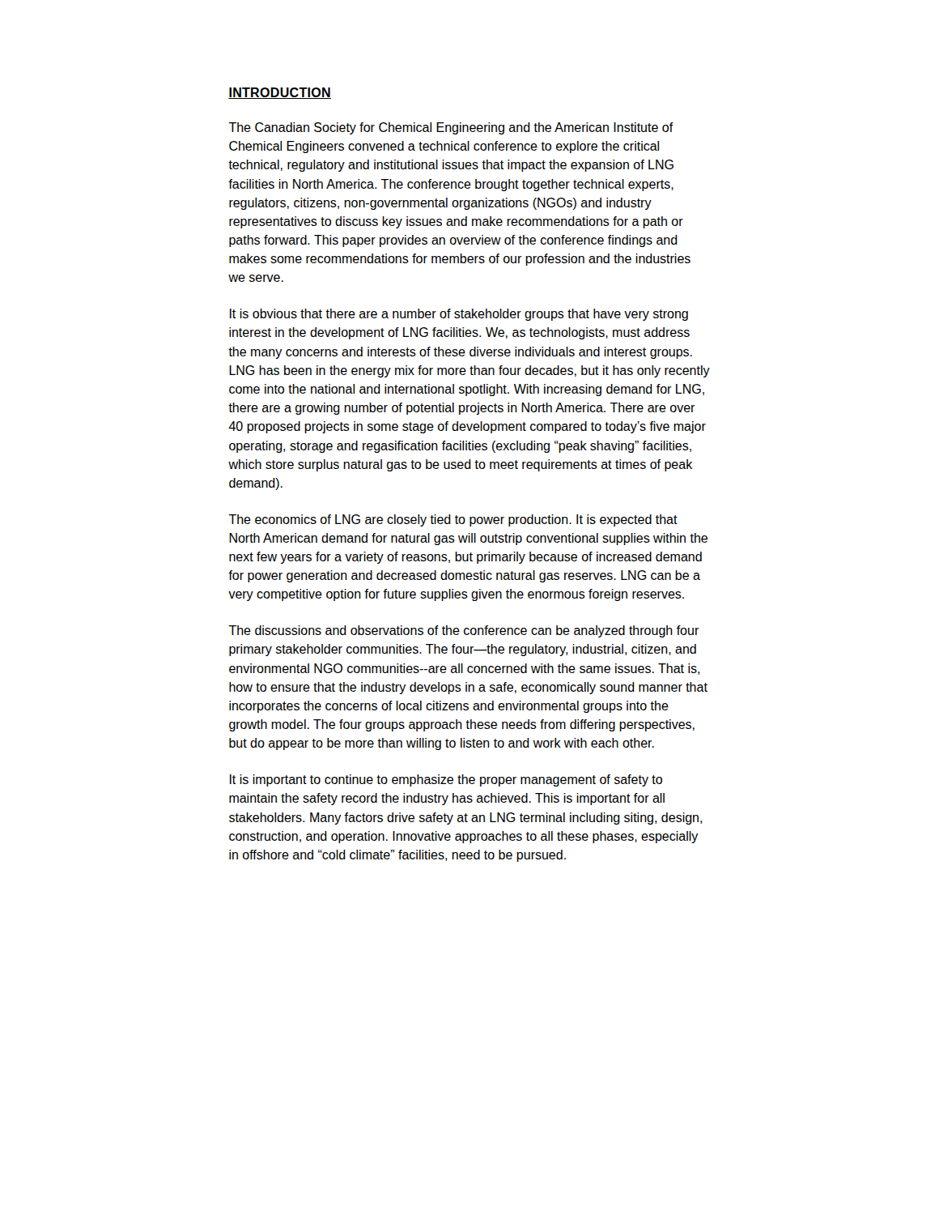INTRODUCTION
The Canadian Society for Chemical Engineering and the American Institute of Chemical Engineers convened a technical conference to explore the critical technical, regulatory and institutional issues that impact the expansion of LNG facilities in North America. The conference brought together technical experts, regulators, citizens, non-governmental organizations (NGOs) and industry representatives to discuss key issues and make recommendations for a path or paths forward. This paper provides an overview of the conference findings and makes some recommendations for members of our profession and the industries we serve.
It is obvious that there are a number of stakeholder groups that have very strong interest in the development of LNG facilities. We, as technologists, must address the many concerns and interests of these diverse individuals and interest groups. LNG has been in the energy mix for more than four decades, but it has only recently come into the national and international spotlight. With increasing demand for LNG, there are a growing number of potential projects in North America. There are over 40 proposed projects in some stage of development compared to today’s five major operating, storage and regasification facilities (excluding “peak shaving” facilities, which store surplus natural gas to be used to meet requirements at times of peak demand).
The economics of LNG are closely tied to power production. It is expected that North American demand for natural gas will outstrip conventional supplies within the next few years for a variety of reasons, but primarily because of increased demand for power generation and decreased domestic natural gas reserves. LNG can be a very competitive option for future supplies given the enormous foreign reserves.
The discussions and observations of the conference can be analyzed through four primary stakeholder communities. The four—the regulatory, industrial, citizen, and environmental NGO communities--are all concerned with the same issues. That is, how to ensure that the industry develops in a safe, economically sound manner that incorporates the concerns of local citizens and environmental groups into the growth model. The four groups approach these needs from differing perspectives, but do appear to be more than willing to listen to and work with each other.
It is important to continue to emphasize the proper management of safety to maintain the safety record the industry has achieved. This is important for all stakeholders. Many factors drive safety at an LNG terminal including siting, design, construction, and operation. Innovative approaches to all these phases, especially in offshore and “cold climate” facilities, need to be pursued.